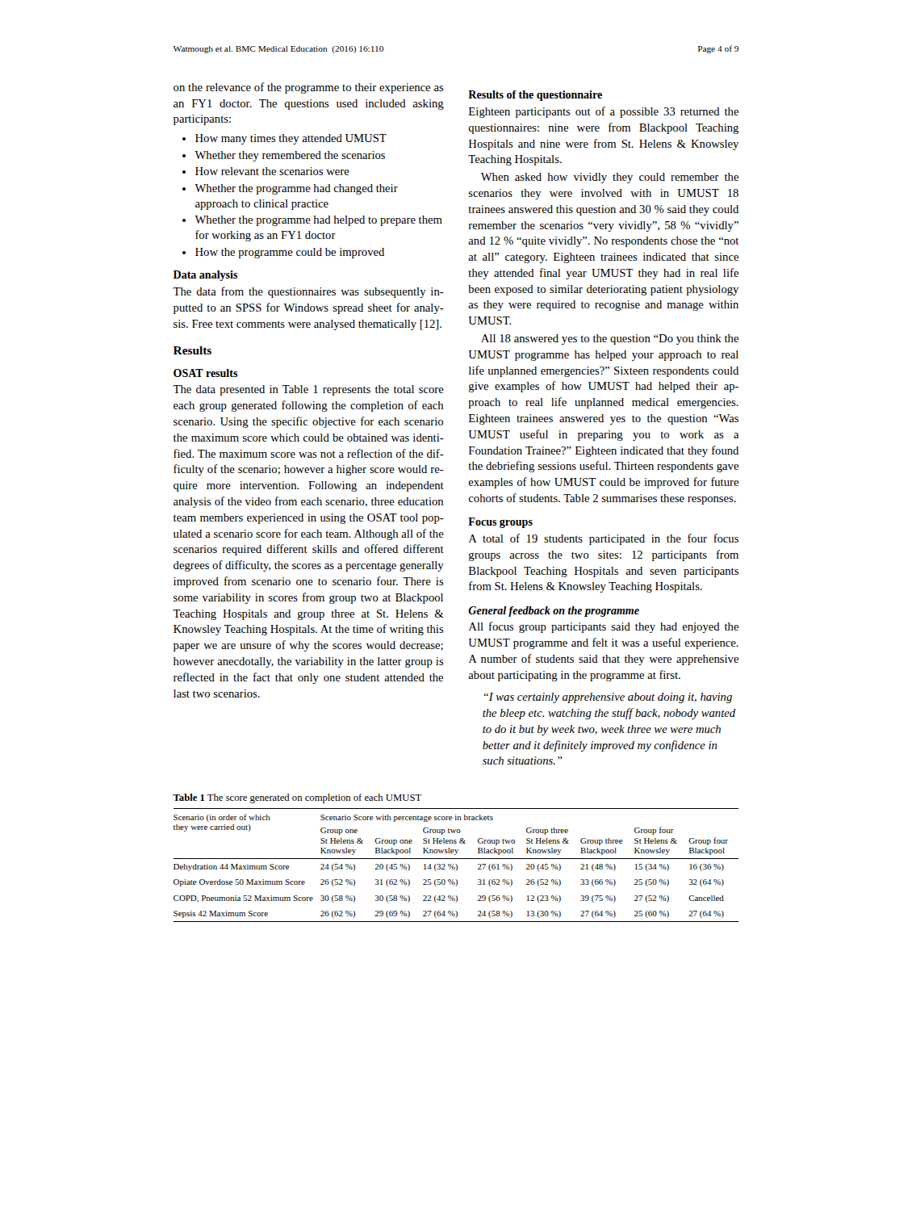Watmough et al. BMC Medical Education (2016) 16:110
Page 4 of 9
on the relevance of the programme to their experience as an FY1 doctor. The questions used included asking participants:
How many times they attended UMUST
Whether they remembered the scenarios
How relevant the scenarios were
Whether the programme had changed their approach to clinical practice
Whether the programme had helped to prepare them for working as an FY1 doctor
How the programme could be improved
Data analysis
The data from the questionnaires was subsequently inputted to an SPSS for Windows spread sheet for analysis. Free text comments were analysed thematically [12].
Results
OSAT results
The data presented in Table 1 represents the total score each group generated following the completion of each scenario. Using the specific objective for each scenario the maximum score which could be obtained was identified. The maximum score was not a reflection of the difficulty of the scenario; however a higher score would require more intervention. Following an independent analysis of the video from each scenario, three education team members experienced in using the OSAT tool populated a scenario score for each team. Although all of the scenarios required different skills and offered different degrees of difficulty, the scores as a percentage generally improved from scenario one to scenario four. There is some variability in scores from group two at Blackpool Teaching Hospitals and group three at St. Helens & Knowsley Teaching Hospitals. At the time of writing this paper we are unsure of why the scores would decrease; however anecdotally, the variability in the latter group is reflected in the fact that only one student attended the last two scenarios.
Results of the questionnaire
Eighteen participants out of a possible 33 returned the questionnaires: nine were from Blackpool Teaching Hospitals and nine were from St. Helens & Knowsley Teaching Hospitals.
When asked how vividly they could remember the scenarios they were involved with in UMUST 18 trainees answered this question and 30 % said they could remember the scenarios “very vividly”, 58 % “vividly” and 12 % “quite vividly”. No respondents chose the “not at all” category. Eighteen trainees indicated that since they attended final year UMUST they had in real life been exposed to similar deteriorating patient physiology as they were required to recognise and manage within UMUST.
All 18 answered yes to the question “Do you think the UMUST programme has helped your approach to real life unplanned emergencies?” Sixteen respondents could give examples of how UMUST had helped their approach to real life unplanned medical emergencies. Eighteen trainees answered yes to the question “Was UMUST useful in preparing you to work as a Foundation Trainee?” Eighteen indicated that they found the debriefing sessions useful. Thirteen respondents gave examples of how UMUST could be improved for future cohorts of students. Table 2 summarises these responses.
Focus groups
A total of 19 students participated in the four focus groups across the two sites: 12 participants from Blackpool Teaching Hospitals and seven participants from St. Helens & Knowsley Teaching Hospitals.
General feedback on the programme
All focus group participants said they had enjoyed the UMUST programme and felt it was a useful experience. A number of students said that they were apprehensive about participating in the programme at first.
“I was certainly apprehensive about doing it, having the bleep etc. watching the stuff back, nobody wanted to do it but by week two, week three we were much better and it definitely improved my confidence in such situations.”
Table 1 The score generated on completion of each UMUST
| Scenario (in order of which they were carried out) | Scenario Score with percentage score in brackets |
| --- | --- |
| Group one St Helens & Knowsley | Group one Blackpool | Group two St Helens & Knowsley | Group two Blackpool | Group three St Helens & Knowsley | Group three Blackpool | Group four St Helens & Knowsley | Group four Blackpool |
| Dehydration 44 Maximum Score | 24 (54 %) | 20 (45 %) | 14 (32 %) | 27 (61 %) | 20 (45 %) | 21 (48 %) | 15 (34 %) | 16 (36 %) |
| Opiate Overdose 50 Maximum Score | 26 (52 %) | 31 (62 %) | 25 (50 %) | 31 (62 %) | 26 (52 %) | 33 (66 %) | 25 (50 %) | 32 (64 %) |
| COPD, Pneumonia 52 Maximum Score | 30 (58 %) | 30 (58 %) | 22 (42 %) | 29 (56 %) | 12 (23 %) | 39 (75 %) | 27 (52 %) | Cancelled |
| Sepsis 42 Maximum Score | 26 (62 %) | 29 (69 %) | 27 (64 %) | 24 (58 %) | 13 (30 %) | 27 (64 %) | 25 (60 %) | 27 (64 %) |